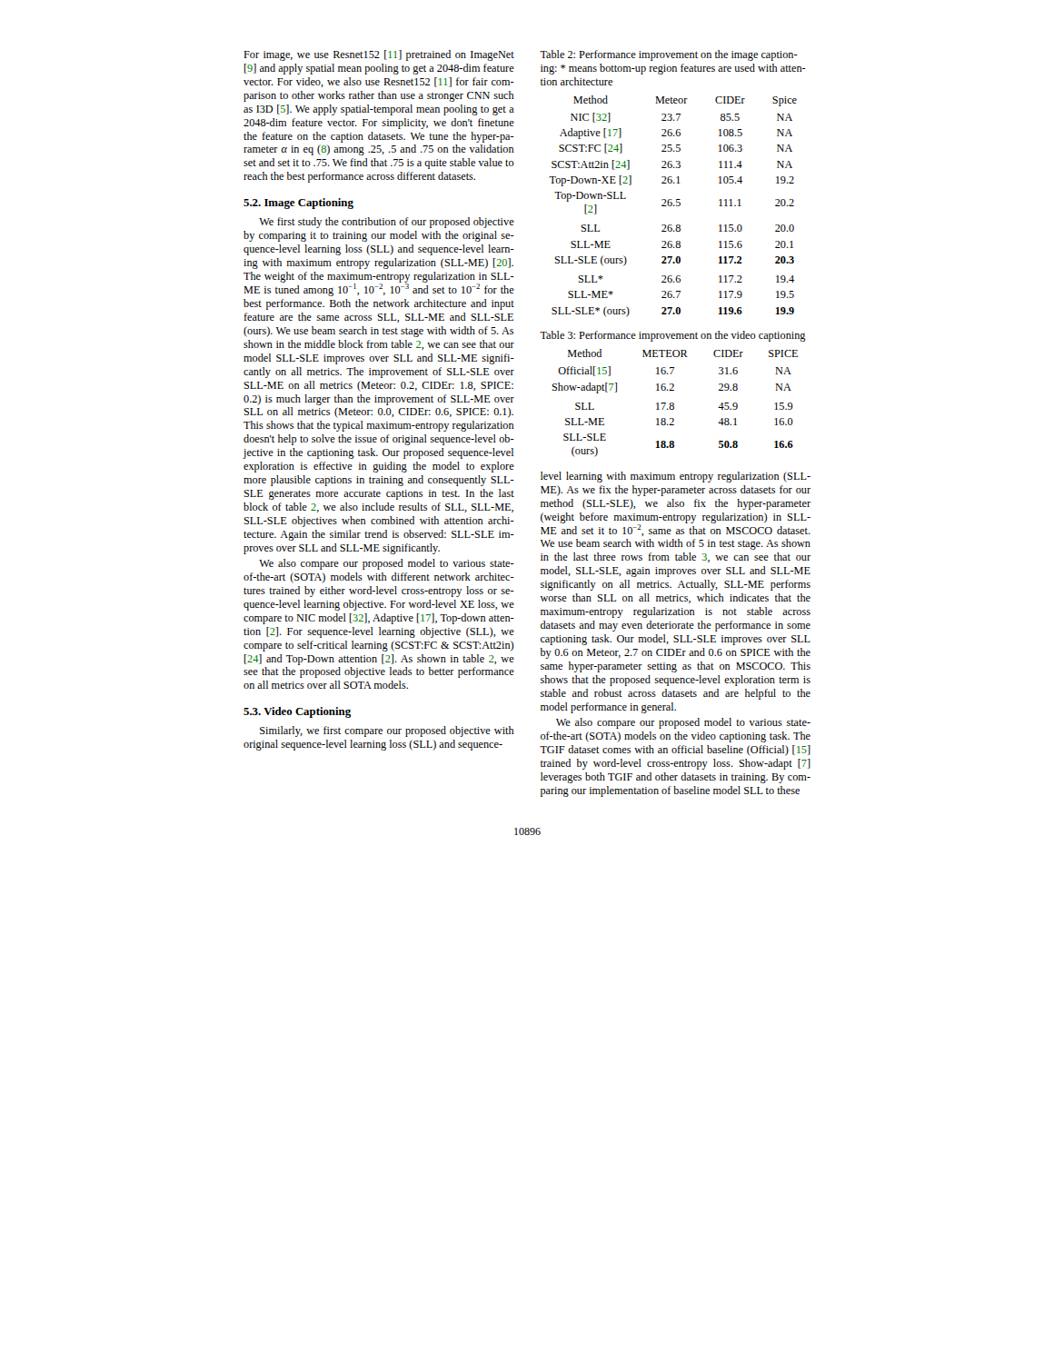For image, we use Resnet152 [11] pretrained on ImageNet [9] and apply spatial mean pooling to get a 2048-dim feature vector. For video, we also use Resnet152 [11] for fair comparison to other works rather than use a stronger CNN such as I3D [5]. We apply spatial-temporal mean pooling to get a 2048-dim feature vector. For simplicity, we don't finetune the feature on the caption datasets. We tune the hyper-parameter α in eq (8) among .25, .5 and .75 on the validation set and set it to .75. We find that .75 is a quite stable value to reach the best performance across different datasets.
5.2. Image Captioning
We first study the contribution of our proposed objective by comparing it to training our model with the original sequence-level learning loss (SLL) and sequence-level learning with maximum entropy regularization (SLL-ME) [20]. The weight of the maximum-entropy regularization in SLL-ME is tuned among 10−1, 10−2, 10−3 and set to 10−2 for the best performance. Both the network architecture and input feature are the same across SLL, SLL-ME and SLL-SLE (ours). We use beam search in test stage with width of 5. As shown in the middle block from table 2, we can see that our model SLL-SLE improves over SLL and SLL-ME significantly on all metrics. The improvement of SLL-SLE over SLL-ME on all metrics (Meteor: 0.2, CIDEr: 1.8, SPICE: 0.2) is much larger than the improvement of SLL-ME over SLL on all metrics (Meteor: 0.0, CIDEr: 0.6, SPICE: 0.1). This shows that the typical maximum-entropy regularization doesn't help to solve the issue of original sequence-level objective in the captioning task. Our proposed sequence-level exploration is effective in guiding the model to explore more plausible captions in training and consequently SLL-SLE generates more accurate captions in test. In the last block of table 2, we also include results of SLL, SLL-ME, SLL-SLE objectives when combined with attention architecture. Again the similar trend is observed: SLL-SLE improves over SLL and SLL-ME significantly.
We also compare our proposed model to various state-of-the-art (SOTA) models with different network architectures trained by either word-level cross-entropy loss or sequence-level learning objective. For word-level XE loss, we compare to NIC model [32], Adaptive [17], Top-down attention [2]. For sequence-level learning objective (SLL), we compare to self-critical learning (SCST:FC & SCST:Att2in) [24] and Top-Down attention [2]. As shown in table 2, we see that the proposed objective leads to better performance on all metrics over all SOTA models.
5.3. Video Captioning
Similarly, we first compare our proposed objective with original sequence-level learning loss (SLL) and sequence-
Table 2: Performance improvement on the image captioning: * means bottom-up region features are used with attention architecture
| Method | Meteor | CIDEr | Spice |
| --- | --- | --- | --- |
| NIC [ 32 ] | 23.7 | 85.5 | NA |
| Adaptive [ 17 ] | 26.6 | 108.5 | NA |
| SCST:FC [ 24 ] | 25.5 | 106.3 | NA |
| SCST:Att2in [ 24 ] | 26.3 | 111.4 | NA |
| Top-Down-XE [ 2 ] | 26.1 | 105.4 | 19.2 |
| Top-Down-SLL [ 2 ] | 26.5 | 111.1 | 20.2 |
| SLL | 26.8 | 115.0 | 20.0 |
| SLL-ME | 26.8 | 115.6 | 20.1 |
| SLL-SLE (ours) | 27.0 | 117.2 | 20.3 |
| SLL* | 26.6 | 117.2 | 19.4 |
| SLL-ME* | 26.7 | 117.9 | 19.5 |
| SLL-SLE* (ours) | 27.0 | 119.6 | 19.9 |
Table 3: Performance improvement on the video captioning
| Method | METEOR | CIDEr | SPICE |
| --- | --- | --- | --- |
| Official[ 15 ] | 16.7 | 31.6 | NA |
| Show-adapt[ 7 ] | 16.2 | 29.8 | NA |
| SLL | 17.8 | 45.9 | 15.9 |
| SLL-ME | 18.2 | 48.1 | 16.0 |
| SLL-SLE (ours) | 18.8 | 50.8 | 16.6 |
level learning with maximum entropy regularization (SLL-ME). As we fix the hyper-parameter across datasets for our method (SLL-SLE), we also fix the hyper-parameter (weight before maximum-entropy regularization) in SLL-ME and set it to 10−2, same as that on MSCOCO dataset. We use beam search with width of 5 in test stage. As shown in the last three rows from table 3, we can see that our model, SLL-SLE, again improves over SLL and SLL-ME significantly on all metrics. Actually, SLL-ME performs worse than SLL on all metrics, which indicates that the maximum-entropy regularization is not stable across datasets and may even deteriorate the performance in some captioning task. Our model, SLL-SLE improves over SLL by 0.6 on Meteor, 2.7 on CIDEr and 0.6 on SPICE with the same hyper-parameter setting as that on MSCOCO. This shows that the proposed sequence-level exploration term is stable and robust across datasets and are helpful to the model performance in general.
We also compare our proposed model to various state-of-the-art (SOTA) models on the video captioning task. The TGIF dataset comes with an official baseline (Official) [15] trained by word-level cross-entropy loss. Show-adapt [7] leverages both TGIF and other datasets in training. By comparing our implementation of baseline model SLL to these
10896